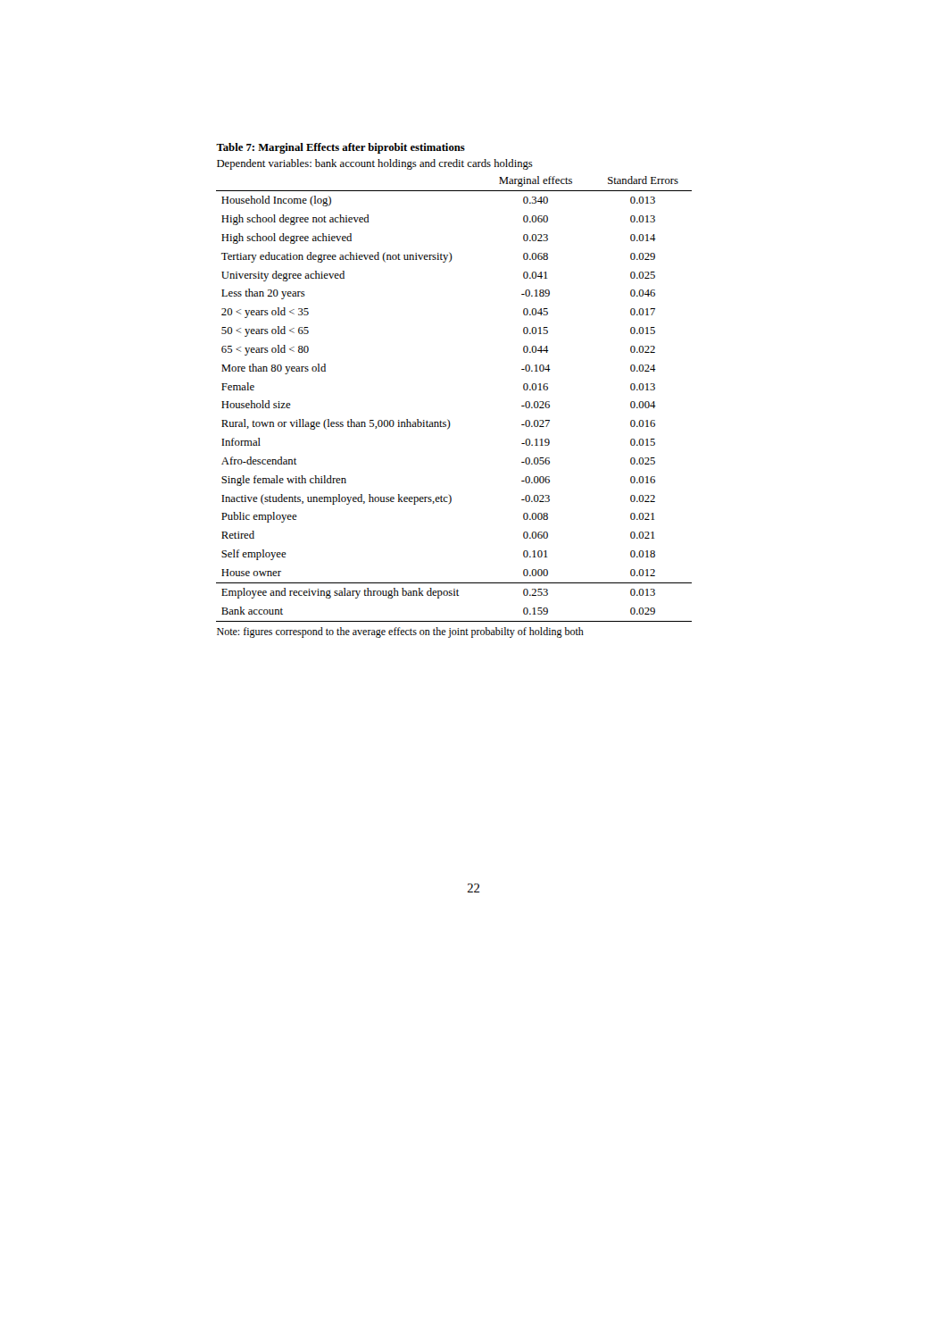Table 7: Marginal Effects after biprobit estimations
Dependent variables: bank account holdings and credit cards holdings
| | Marginal effects | Standard Errors |
| --- | --- | --- |
| Household Income (log) | 0.340 | 0.013 |
| High school degree not achieved | 0.060 | 0.013 |
| High school degree achieved | 0.023 | 0.014 |
| Tertiary education degree achieved (not university) | 0.068 | 0.029 |
| University degree achieved | 0.041 | 0.025 |
| Less than 20 years | -0.189 | 0.046 |
| 20 < years old < 35 | 0.045 | 0.017 |
| 50 < years old < 65 | 0.015 | 0.015 |
| 65 < years old < 80 | 0.044 | 0.022 |
| More than 80 years old | -0.104 | 0.024 |
| Female | 0.016 | 0.013 |
| Household size | -0.026 | 0.004 |
| Rural, town or village (less than 5,000 inhabitants) | -0.027 | 0.016 |
| Informal | -0.119 | 0.015 |
| Afro-descendant | -0.056 | 0.025 |
| Single female with children | -0.006 | 0.016 |
| Inactive (students, unemployed, house keepers,etc) | -0.023 | 0.022 |
| Public employee | 0.008 | 0.021 |
| Retired | 0.060 | 0.021 |
| Self employee | 0.101 | 0.018 |
| House owner | 0.000 | 0.012 |
| Employee and receiving salary through bank deposit | 0.253 | 0.013 |
| Bank account | 0.159 | 0.029 |
Note: figures correspond to the average effects on the joint probabilty of holding both
22